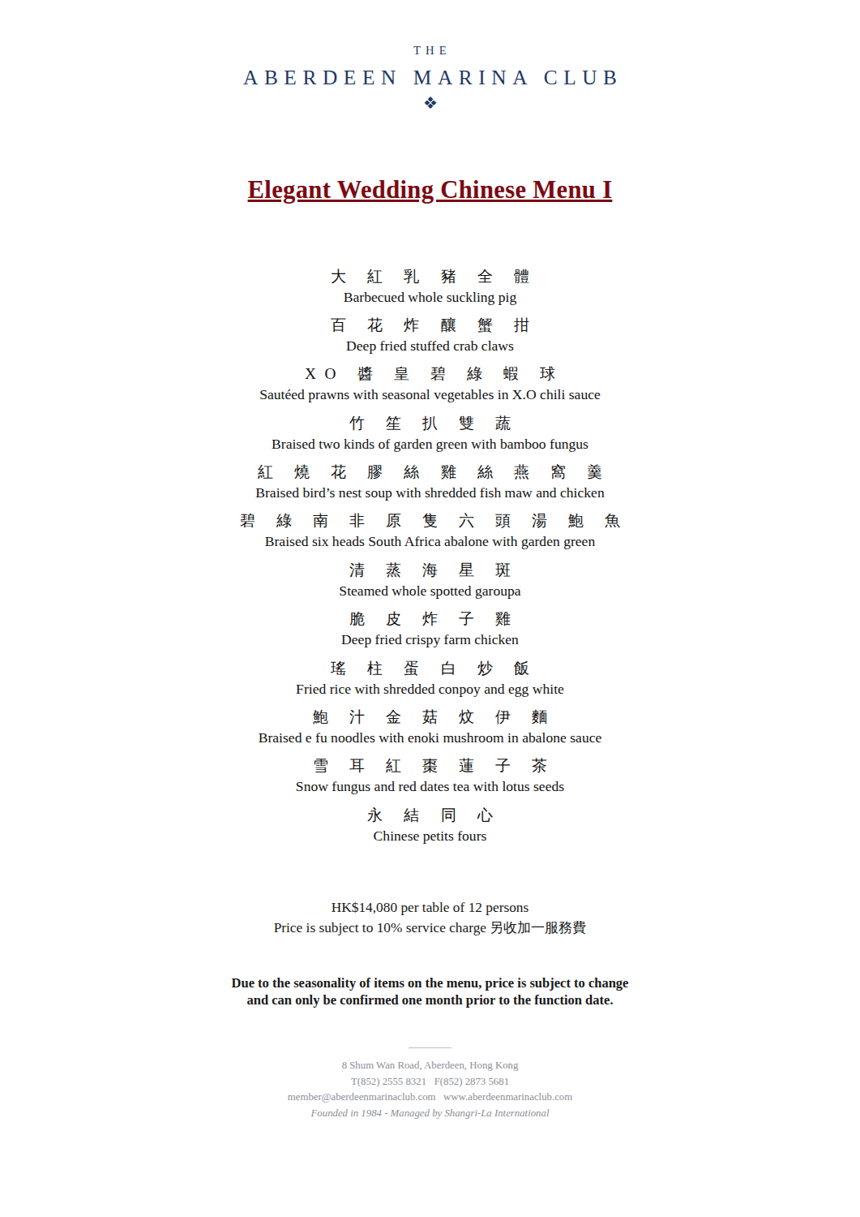THE
ABERDEEN MARINA CLUB
❖
Elegant Wedding Chinese Menu I
大 紅 乳 豬 全 體
Barbecued whole suckling pig
百 花 炸 釀 蟹 拑
Deep fried stuffed crab claws
XO 醬 皇 碧 綠 蝦 球
Sautéed prawns with seasonal vegetables in X.O chili sauce
竹 笙 扒 雙 蔬
Braised two kinds of garden green with bamboo fungus
紅 燒 花 膠 絲 雞 絲 燕 窩 羹
Braised bird’s nest soup with shredded fish maw and chicken
碧 綠 南 非 原 隻 六 頭 湯 鮑 魚
Braised six heads South Africa abalone with garden green
清 蒸 海 星 斑
Steamed whole spotted garoupa
脆 皮 炸 子 雞
Deep fried crispy farm chicken
瑤 柱 蛋 白 炒 飯
Fried rice with shredded conpoy and egg white
鮑 汁 金 菇 炆 伊 麵
Braised e fu noodles with enoki mushroom in abalone sauce
雪 耳 紅 棗 蓮 子 茶
Snow fungus and red dates tea with lotus seeds
永 結 同 心
Chinese petits fours
HK$14,080 per table of 12 persons
Price is subject to 10% service charge 另收加一服務費
Due to the seasonality of items on the menu, price is subject to change
and can only be confirmed one month prior to the function date.
8 Shum Wan Road, Aberdeen, Hong Kong
T(852) 2555 8321 F(852) 2873 5681
member@aberdeenmarinaclub.com www.aberdeenmarinaclub.com
Founded in 1984 - Managed by Shangri-La International